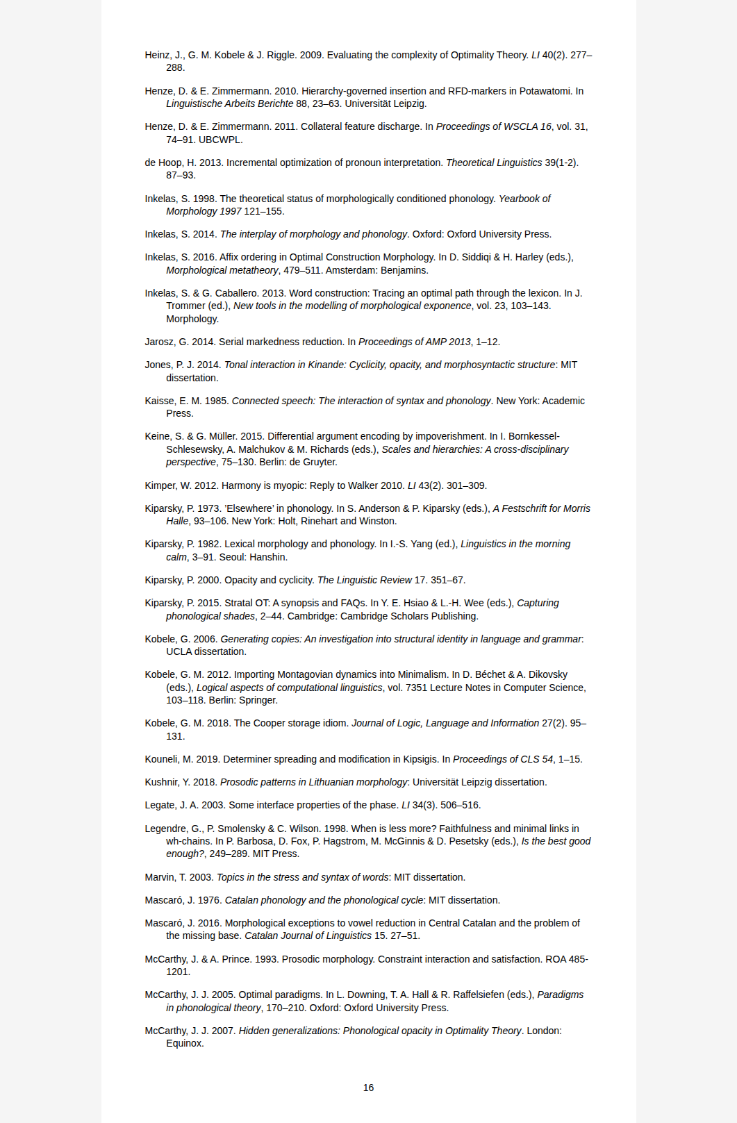Heinz, J., G. M. Kobele & J. Riggle. 2009. Evaluating the complexity of Optimality Theory. LI 40(2). 277–288.
Henze, D. & E. Zimmermann. 2010. Hierarchy-governed insertion and RFD-markers in Potawatomi. In Linguistische Arbeits Berichte 88, 23–63. Universität Leipzig.
Henze, D. & E. Zimmermann. 2011. Collateral feature discharge. In Proceedings of WSCLA 16, vol. 31, 74–91. UBCWPL.
de Hoop, H. 2013. Incremental optimization of pronoun interpretation. Theoretical Linguistics 39(1-2). 87–93.
Inkelas, S. 1998. The theoretical status of morphologically conditioned phonology. Yearbook of Morphology 1997 121–155.
Inkelas, S. 2014. The interplay of morphology and phonology. Oxford: Oxford University Press.
Inkelas, S. 2016. Affix ordering in Optimal Construction Morphology. In D. Siddiqi & H. Harley (eds.), Morphological metatheory, 479–511. Amsterdam: Benjamins.
Inkelas, S. & G. Caballero. 2013. Word construction: Tracing an optimal path through the lexicon. In J. Trommer (ed.), New tools in the modelling of morphological exponence, vol. 23, 103–143. Morphology.
Jarosz, G. 2014. Serial markedness reduction. In Proceedings of AMP 2013, 1–12.
Jones, P. J. 2014. Tonal interaction in Kinande: Cyclicity, opacity, and morphosyntactic structure: MIT dissertation.
Kaisse, E. M. 1985. Connected speech: The interaction of syntax and phonology. New York: Academic Press.
Keine, S. & G. Müller. 2015. Differential argument encoding by impoverishment. In I. Bornkessel-Schlesewsky, A. Malchukov & M. Richards (eds.), Scales and hierarchies: A cross-disciplinary perspective, 75–130. Berlin: de Gruyter.
Kimper, W. 2012. Harmony is myopic: Reply to Walker 2010. LI 43(2). 301–309.
Kiparsky, P. 1973. ’Elsewhere’ in phonology. In S. Anderson & P. Kiparsky (eds.), A Festschrift for Morris Halle, 93–106. New York: Holt, Rinehart and Winston.
Kiparsky, P. 1982. Lexical morphology and phonology. In I.-S. Yang (ed.), Linguistics in the morning calm, 3–91. Seoul: Hanshin.
Kiparsky, P. 2000. Opacity and cyclicity. The Linguistic Review 17. 351–67.
Kiparsky, P. 2015. Stratal OT: A synopsis and FAQs. In Y. E. Hsiao & L.-H. Wee (eds.), Capturing phonological shades, 2–44. Cambridge: Cambridge Scholars Publishing.
Kobele, G. 2006. Generating copies: An investigation into structural identity in language and grammar: UCLA dissertation.
Kobele, G. M. 2012. Importing Montagovian dynamics into Minimalism. In D. Béchet & A. Dikovsky (eds.), Logical aspects of computational linguistics, vol. 7351 Lecture Notes in Computer Science, 103–118. Berlin: Springer.
Kobele, G. M. 2018. The Cooper storage idiom. Journal of Logic, Language and Information 27(2). 95–131.
Kouneli, M. 2019. Determiner spreading and modification in Kipsigis. In Proceedings of CLS 54, 1–15.
Kushnir, Y. 2018. Prosodic patterns in Lithuanian morphology: Universität Leipzig dissertation.
Legate, J. A. 2003. Some interface properties of the phase. LI 34(3). 506–516.
Legendre, G., P. Smolensky & C. Wilson. 1998. When is less more? Faithfulness and minimal links in wh-chains. In P. Barbosa, D. Fox, P. Hagstrom, M. McGinnis & D. Pesetsky (eds.), Is the best good enough?, 249–289. MIT Press.
Marvin, T. 2003. Topics in the stress and syntax of words: MIT dissertation.
Mascaró, J. 1976. Catalan phonology and the phonological cycle: MIT dissertation.
Mascaró, J. 2016. Morphological exceptions to vowel reduction in Central Catalan and the problem of the missing base. Catalan Journal of Linguistics 15. 27–51.
McCarthy, J. & A. Prince. 1993. Prosodic morphology. Constraint interaction and satisfaction. ROA 485-1201.
McCarthy, J. J. 2005. Optimal paradigms. In L. Downing, T. A. Hall & R. Raffelsiefen (eds.), Paradigms in phonological theory, 170–210. Oxford: Oxford University Press.
McCarthy, J. J. 2007. Hidden generalizations: Phonological opacity in Optimality Theory. London: Equinox.
16